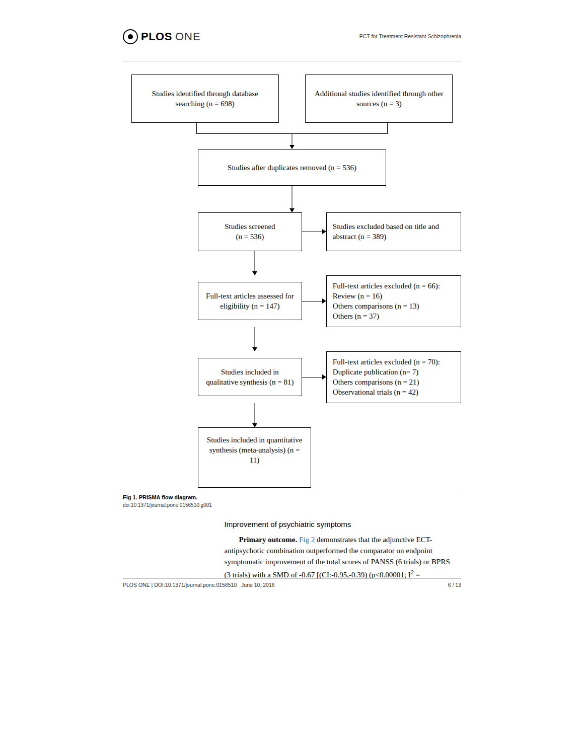PLOS ONE
ECT for Treatment Resistant Schizophrenia
Studies identified through database searching (n = 698)
Additional studies identified through other sources (n = 3)
Studies after duplicates removed (n = 536)
Studies screened
(n = 536)
Studies excluded based on title and abstract (n = 389)
Full-text articles assessed for eligibility (n = 147)
Full-text articles excluded (n = 66):
Review (n = 16)
Others comparisons (n = 13)
Others (n = 37)
Studies included in qualitative synthesis (n = 81)
Full-text articles excluded (n = 70):
Duplicate publication (n= 7)
Others comparisons (n = 21)
Observational trials (n = 42)
Studies included in quantitative synthesis (meta-analysis) (n = 11)
Fig 1. PRISMA flow diagram.
doi:10.1371/journal.pone.0156510.g001
Improvement of psychiatric symptoms
Primary outcome. Fig 2 demonstrates that the adjunctive ECT-antipsychotic combination outperformed the comparator on endpoint symptomatic improvement of the total scores of PANSS (6 trials) or BPRS (3 trials) with a SMD of -0.67 [(CI:-0.95,-0.39) (p<0.00001; I2 =
PLOS ONE | DOI:10.1371/journal.pone.0156510 June 10, 2016
6 / 13